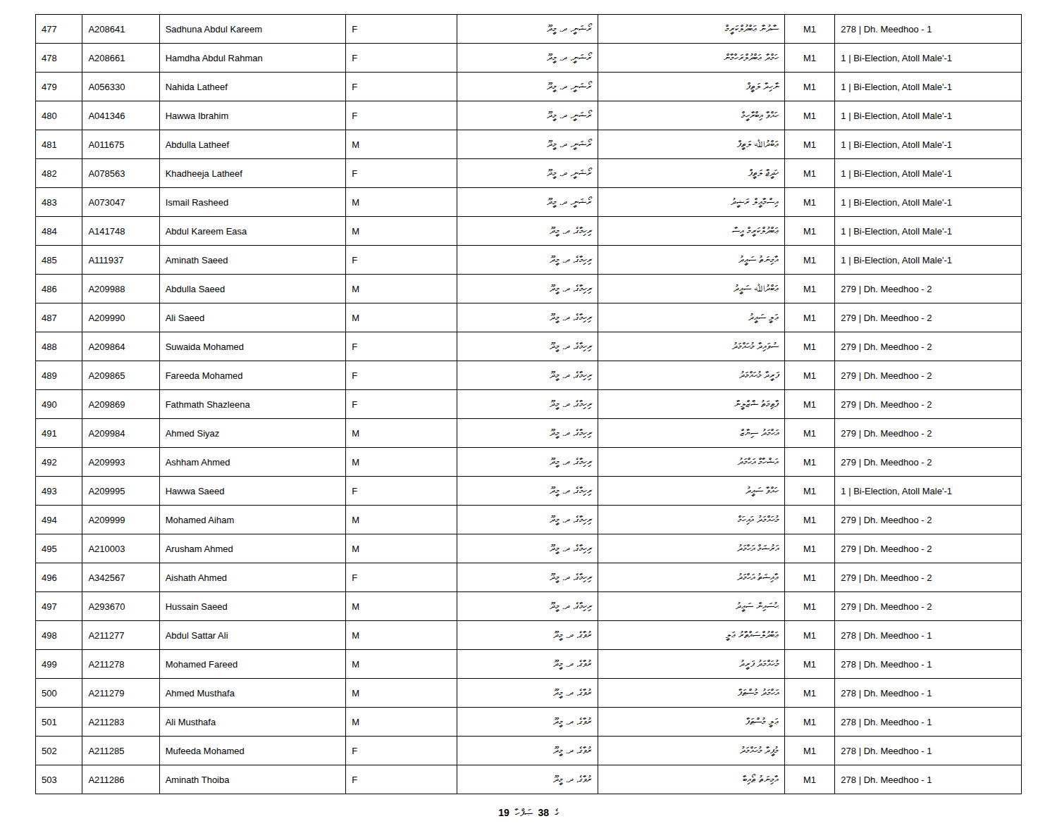| 477 | A208641 | Sadhuna Abdul Kareem | F | ރޯޝަނީ، ދ. މީދޫ | ސާދުނާ ޢަބްދުލްކަރީމް | M1 | 278 / Dh. Meedhoo - 1 |
| 478 | A208661 | Hamdha Abdul Rahman | F | ރޯޝަނީ، ދ. މީދޫ | ހަމްދާ ޢަބްދުލްރަހްމާން | M1 | 1 / Bi-Election, Atoll Male'-1 |
| 479 | A056330 | Nahida Latheef | F | ރޯޝަނީ، ދ. މީދޫ | ނާހިދާ ލަތީފް | M1 | 1 / Bi-Election, Atoll Male'-1 |
| 480 | A041346 | Hawwa Ibrahim | F | ރޯޝަނީ، ދ. މީދޫ | ހައްވާ އިބްރާހީމް | M1 | 1 / Bi-Election, Atoll Male'-1 |
| 481 | A011675 | Abdulla Latheef | M | ރޯޝަނީ، ދ. މީދޫ | ޢަބްދުﷲ ލަތީފް | M1 | 1 / Bi-Election, Atoll Male'-1 |
| 482 | A078563 | Khadheeja Latheef | F | ރޯޝަނީ، ދ. މީދޫ | ޚަދީޖާ ލަތީފް | M1 | 1 / Bi-Election, Atoll Male'-1 |
| 483 | A073047 | Ismail Rasheed | M | ރޯޝަނީ، ދ. މީދޫ | އިސްމާޢީލް ރަޝީދު | M1 | 1 / Bi-Election, Atoll Male'-1 |
| 484 | A141748 | Abdul Kareem Easa | M | ރިހިމާގެ، ދ. މީދޫ | ޢަބްދުލްކަރީމް އީސާ | M1 | 1 / Bi-Election, Atoll Male'-1 |
| 485 | A111937 | Aminath Saeed | F | ރިހިމާގެ، ދ. މީދޫ | އާމިނަތު ސަޢީދު | M1 | 1 / Bi-Election, Atoll Male'-1 |
| 486 | A209988 | Abdulla Saeed | M | ރިހިމާގެ، ދ. މީދޫ | ޢަބްދުﷲ ސަޢީދު | M1 | 279 / Dh. Meedhoo - 2 |
| 487 | A209990 | Ali Saeed | M | ރިހިމާގެ، ދ. މީދޫ | ޢަލީ ސަޢީދު | M1 | 279 / Dh. Meedhoo - 2 |
| 488 | A209864 | Suwaida Mohamed | F | ރިހިމާގެ، ދ. މީދޫ | ސުވައިދާ މުޙައްމަދު | M1 | 279 / Dh. Meedhoo - 2 |
| 489 | A209865 | Fareeda Mohamed | F | ރިހިމާގެ، ދ. މީދޫ | ފަރީދާ މުޙައްމަދު | M1 | 279 / Dh. Meedhoo - 2 |
| 490 | A209869 | Fathmath Shazleena | F | ރިހިމާގެ، ދ. މީދޫ | ފާޠިމަތު ޝާޒްލީނާ | M1 | 279 / Dh. Meedhoo - 2 |
| 491 | A209984 | Ahmed Siyaz | M | ރިހިމާގެ، ދ. މީދޫ | އަޙްމަދު ސިޔާޒް | M1 | 279 / Dh. Meedhoo - 2 |
| 492 | A209993 | Ashham Ahmed | M | ރިހިމާގެ، ދ. މީދޫ | އަޝްހާމް އަޙްމަދު | M1 | 279 / Dh. Meedhoo - 2 |
| 493 | A209995 | Hawwa Saeed | F | ރިހިމާގެ، ދ. މީދޫ | ހައްވާ ސަޢީދު | M1 | 1 / Bi-Election, Atoll Male'-1 |
| 494 | A209999 | Mohamed Aiham | M | ރިހިމާގެ، ދ. މީދޫ | މުޙައްމަދު އައިހަމް | M1 | 279 / Dh. Meedhoo - 2 |
| 495 | A210003 | Arusham Ahmed | M | ރިހިމާގެ، ދ. މީދޫ | އަރުޝަމް އަޙްމަދު | M1 | 279 / Dh. Meedhoo - 2 |
| 496 | A342567 | Aishath Ahmed | F | ރިހިމާގެ، ދ. މީދޫ | ޢާއިޝަތު އަޙްމަދު | M1 | 279 / Dh. Meedhoo - 2 |
| 497 | A293670 | Hussain Saeed | M | ރިހިމާގެ، ދ. މީދޫ | ޙުސައިން ސަޢީދު | M1 | 279 / Dh. Meedhoo - 2 |
| 498 | A211277 | Abdul Sattar Ali | M | ރުވާގެ، ދ. މީދޫ | ޢަބްދުލްސައްތާރު ޢަލީ | M1 | 278 / Dh. Meedhoo - 1 |
| 499 | A211278 | Mohamed Fareed | M | ރުވާގެ، ދ. މީދޫ | މުޙައްމަދު ފަރީދު | M1 | 278 / Dh. Meedhoo - 1 |
| 500 | A211279 | Ahmed Musthafa | M | ރުވާގެ، ދ. މީދޫ | އަޙްމަދު މުސްޠަފާ | M1 | 278 / Dh. Meedhoo - 1 |
| 501 | A211283 | Ali Musthafa | M | ރުވާގެ، ދ. މީދޫ | ޢަލީ މުސްޠަފާ | M1 | 278 / Dh. Meedhoo - 1 |
| 502 | A211285 | Mufeeda Mohamed | F | ރުވާގެ، ދ. މީދޫ | މުފީދާ މުޙައްމަދު | M1 | 278 / Dh. Meedhoo - 1 |
| 503 | A211286 | Aminath Thoiba | F | ރުވާގެ، ދ. މީދޫ | އާމިނަތު ޠޯއިބާ | M1 | 278 / Dh. Meedhoo - 1 |
19 ގެ 38 ޞަފްހާ